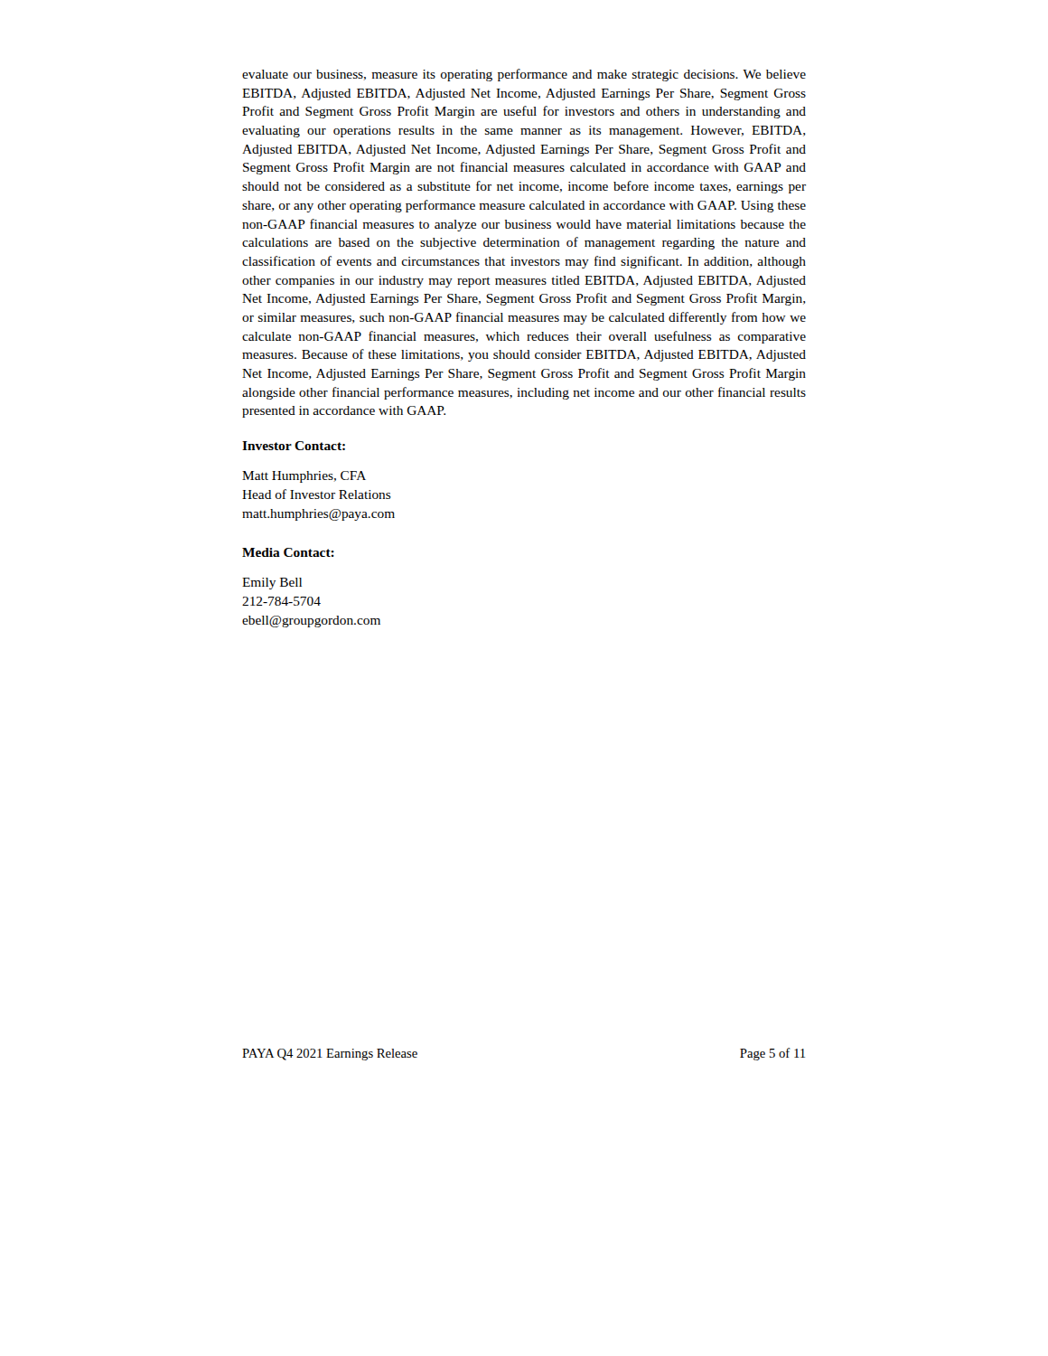evaluate our business, measure its operating performance and make strategic decisions. We believe EBITDA, Adjusted EBITDA, Adjusted Net Income, Adjusted Earnings Per Share, Segment Gross Profit and Segment Gross Profit Margin are useful for investors and others in understanding and evaluating our operations results in the same manner as its management. However, EBITDA, Adjusted EBITDA, Adjusted Net Income, Adjusted Earnings Per Share, Segment Gross Profit and Segment Gross Profit Margin are not financial measures calculated in accordance with GAAP and should not be considered as a substitute for net income, income before income taxes, earnings per share, or any other operating performance measure calculated in accordance with GAAP. Using these non-GAAP financial measures to analyze our business would have material limitations because the calculations are based on the subjective determination of management regarding the nature and classification of events and circumstances that investors may find significant. In addition, although other companies in our industry may report measures titled EBITDA, Adjusted EBITDA, Adjusted Net Income, Adjusted Earnings Per Share, Segment Gross Profit and Segment Gross Profit Margin, or similar measures, such non-GAAP financial measures may be calculated differently from how we calculate non-GAAP financial measures, which reduces their overall usefulness as comparative measures. Because of these limitations, you should consider EBITDA, Adjusted EBITDA, Adjusted Net Income, Adjusted Earnings Per Share, Segment Gross Profit and Segment Gross Profit Margin alongside other financial performance measures, including net income and our other financial results presented in accordance with GAAP.
Investor Contact:
Matt Humphries, CFA
Head of Investor Relations
matt.humphries@paya.com
Media Contact:
Emily Bell
212-784-5704
ebell@groupgordon.com
PAYA Q4 2021 Earnings Release Page 5 of 11